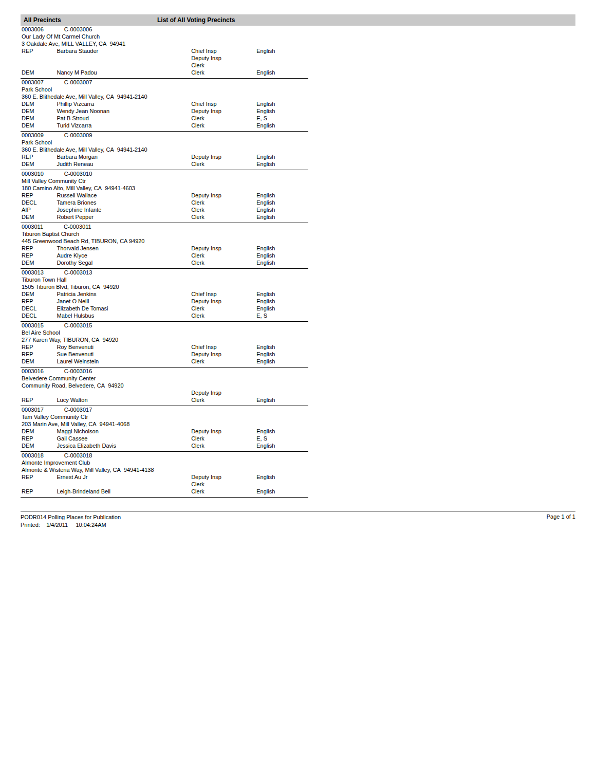All Precincts
List of All Voting Precincts
| 0003006 C-0003006 | |
| Our Lady Of Mt Carmel Church |
| 3 Oakdale Ave, MILL VALLEY, CA 94941 |
| REP | Barbara Stauder | Chief Insp | English |
| | | Deputy Insp | |
| | | Clerk | |
| DEM | Nancy M Padou | Clerk | English |
| 0003007 C-0003007 | |
| Park School |
| 360 E. Blithedale Ave, Mill Valley, CA 94941-2140 |
| DEM | Phillip Vizcarra | Chief Insp | English |
| DEM | Wendy Jean Noonan | Deputy Insp | English |
| DEM | Pat B Stroud | Clerk | E, S |
| DEM | Turid Vizcarra | Clerk | English |
| 0003009 C-0003009 | |
| Park School |
| 360 E. Blithedale Ave, Mill Valley, CA 94941-2140 |
| REP | Barbara Morgan | Deputy Insp | English |
| DEM | Judith Reneau | Clerk | English |
| 0003010 C-0003010 | |
| Mill Valley Community Ctr |
| 180 Camino Alto, Mill Valley, CA 94941-4603 |
| REP | Russell Wallace | Deputy Insp | English |
| DECL | Tamera Briones | Clerk | English |
| AIP | Josephine Infante | Clerk | English |
| DEM | Robert Pepper | Clerk | English |
| 0003011 C-0003011 | |
| Tiburon Baptist Church |
| 445 Greenwood Beach Rd, TIBURON, CA 94920 |
| REP | Thorvald Jensen | Deputy Insp | English |
| REP | Audre Klyce | Clerk | English |
| DEM | Dorothy Segal | Clerk | English |
| 0003013 C-0003013 | |
| Tiburon Town Hall |
| 1505 Tiburon Blvd, Tiburon, CA 94920 |
| DEM | Patricia Jenkins | Chief Insp | English |
| REP | Janet O Neill | Deputy Insp | English |
| DECL | Elizabeth De Tomasi | Clerk | English |
| DECL | Mabel Hulsbus | Clerk | E, S |
| 0003015 C-0003015 | |
| Bel Aire School |
| 277 Karen Way, TIBURON, CA 94920 |
| REP | Roy Benvenuti | Chief Insp | English |
| REP | Sue Benvenuti | Deputy Insp | English |
| DEM | Laurel Weinstein | Clerk | English |
| 0003016 C-0003016 | |
| Belvedere Community Center |
| Community Road, Belvedere, CA 94920 |
| | | Deputy Insp | |
| REP | Lucy Walton | Clerk | English |
| 0003017 C-0003017 | |
| Tam Valley Community Ctr |
| 203 Marin Ave, Mill Valley, CA 94941-4068 |
| DEM | Maggi Nicholson | Deputy Insp | English |
| REP | Gail Cassee | Clerk | E, S |
| DEM | Jessica Elizabeth Davis | Clerk | English |
| 0003018 C-0003018 | |
| Almonte Improvement Club |
| Almonte & Wisteria Way, Mill Valley, CA 94941-4138 |
| REP | Ernest Au Jr | Deputy Insp | English |
| | | Clerk | |
| REP | Leigh-Brindeland Bell | Clerk | English |
PODR014 Polling Places for Publication
Printed: 1/4/2011 10:04:24AM
Page 1 of 1